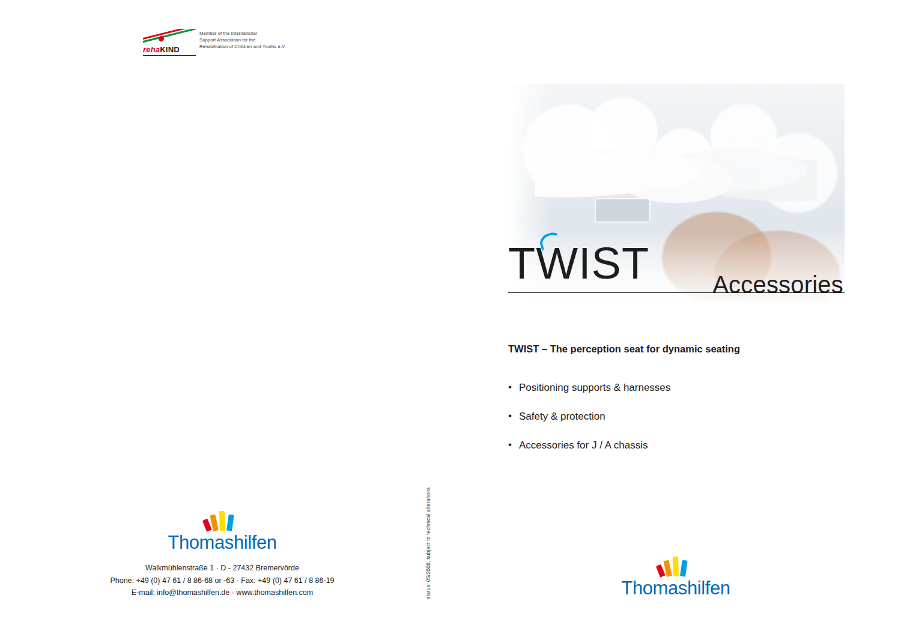reha KIND
Member of the International
Support Association for the
Rehabilitation of Children and Youths e.V.
Thomashilfen
Walkmühlenstraße 1 · D - 27432 Bremervörde
Phone: +49 (0) 47 61 / 8 86-68 or -63 · Fax: +49 (0) 47 61 / 8 86-19
E-mail: info@thomashilfen.de · www.thomashilfen.com
status: 05/2008, subject to technical alterations
TWIST
Accessories
TWIST – The perception seat for dynamic seating
Positioning supports & harnesses
Safety & protection
Accessories for J / A chassis
Thomashilfen